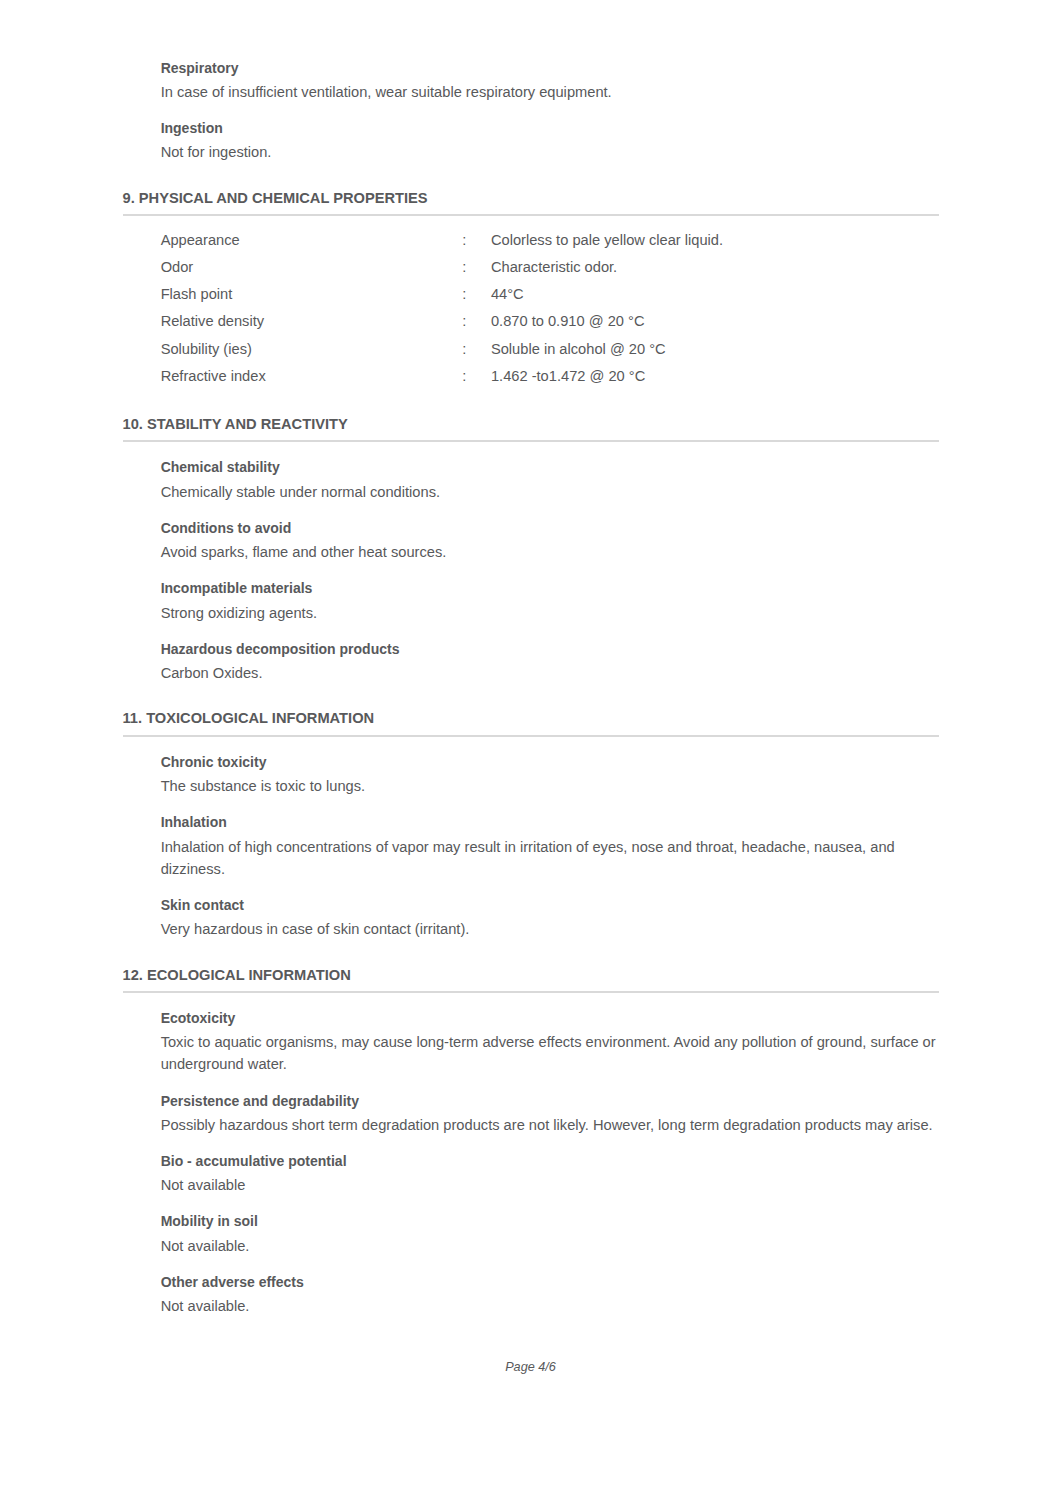Respiratory
In case of insufficient ventilation, wear suitable respiratory equipment.
Ingestion
Not for ingestion.
9. Physical and Chemical Properties
| Appearance | : | Colorless to pale yellow clear liquid. |
| Odor | : | Characteristic odor. |
| Flash point | : | 44°C |
| Relative density | : | 0.870 to 0.910 @ 20 °C |
| Solubility (ies) | : | Soluble in alcohol @ 20 °C |
| Refractive index | : | 1.462 -to1.472 @ 20 °C |
10. Stability and Reactivity
Chemical stability
Chemically stable under normal conditions.
Conditions to avoid
Avoid sparks, flame and other heat sources.
Incompatible materials
Strong oxidizing agents.
Hazardous decomposition products
Carbon Oxides.
11. Toxicological Information
Chronic toxicity
The substance is toxic to lungs.
Inhalation
Inhalation of high concentrations of vapor may result in irritation of eyes, nose and throat, headache, nausea, and dizziness.
Skin contact
Very hazardous in case of skin contact (irritant).
12. Ecological Information
Ecotoxicity
Toxic to aquatic organisms, may cause long-term adverse effects environment. Avoid any pollution of ground, surface or underground water.
Persistence and degradability
Possibly hazardous short term degradation products are not likely. However, long term degradation products may arise.
Bio - accumulative potential
Not available
Mobility in soil
Not available.
Other adverse effects
Not available.
Page 4/6